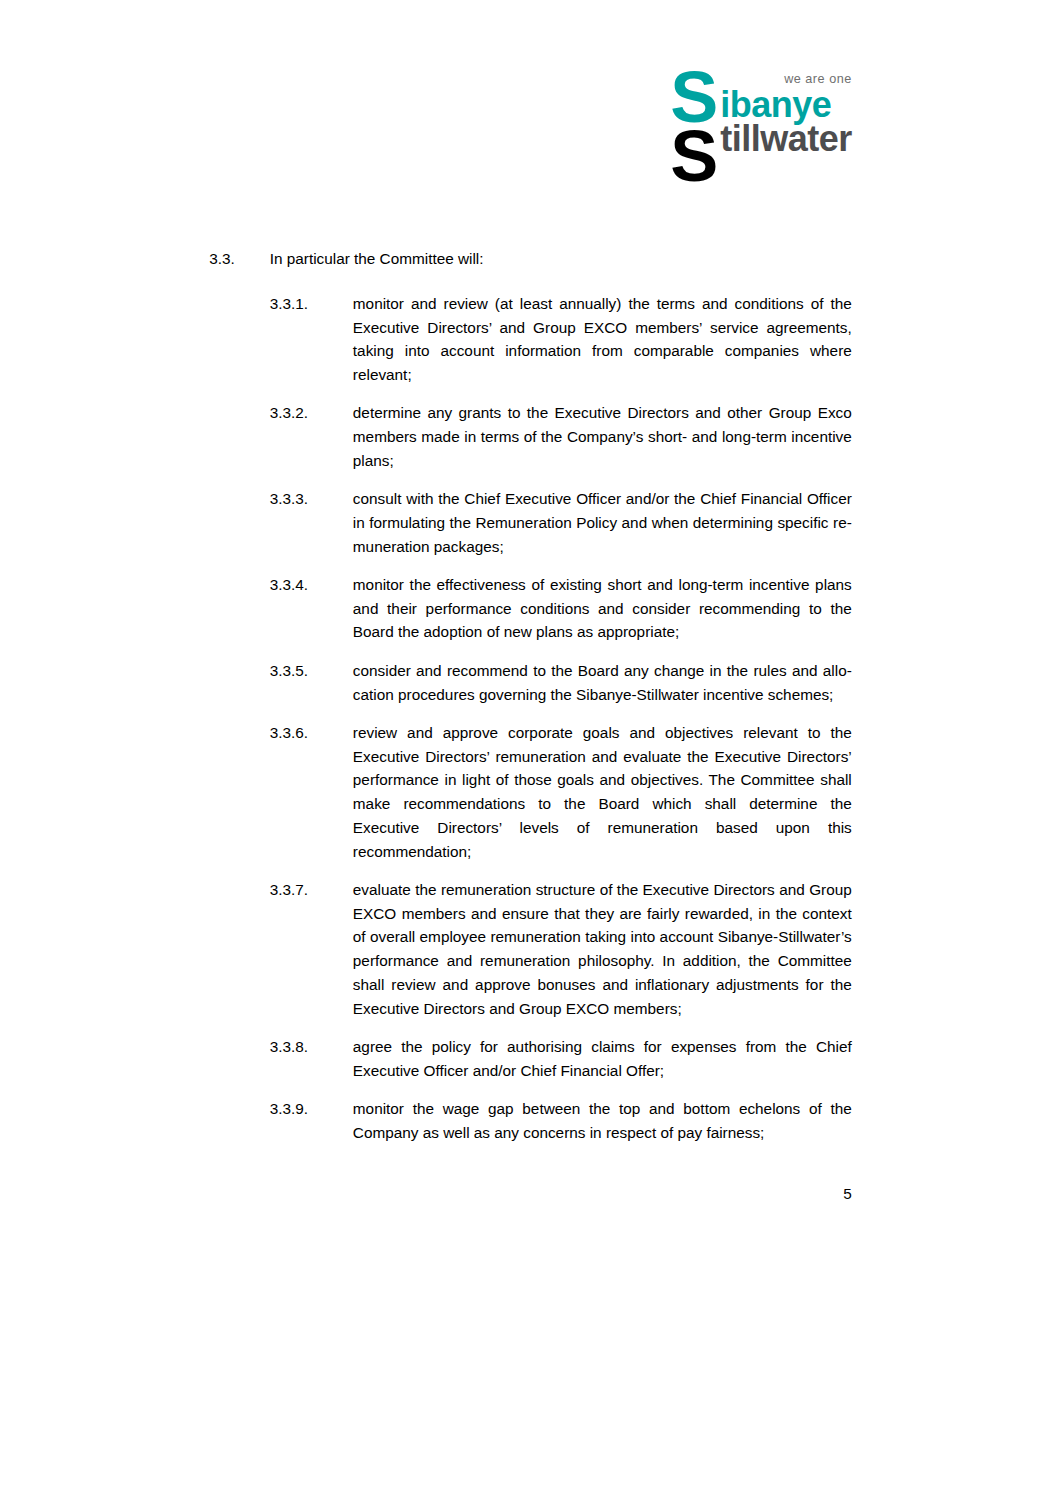S
S
we are one
ibanye
tillwater
3.3.
In particular the Committee will:
3.3.1.
monitor and review (at least annually) the terms and conditions of the Executive Directors’ and Group EXCO members’ service agreements, taking into account information from comparable companies where relevant;
3.3.2.
determine any grants to the Executive Directors and other Group Exco members made in terms of the Company’s short- and long-term incentive plans;
3.3.3.
consult with the Chief Executive Officer and/or the Chief Financial Officer in formulating the Remuneration Policy and when determining specific remuneration packages;
3.3.4.
monitor the effectiveness of existing short and long-term incentive plans and their performance conditions and consider recommending to the Board the adoption of new plans as appropriate;
3.3.5.
consider and recommend to the Board any change in the rules and allocation procedures governing the Sibanye-Stillwater incentive schemes;
3.3.6.
review and approve corporate goals and objectives relevant to the Executive Directors’ remuneration and evaluate the Executive Directors’ performance in light of those goals and objectives. The Committee shall make recommendations to the Board which shall determine the Executive Directors’ levels of remuneration based upon this recommendation;
3.3.7.
evaluate the remuneration structure of the Executive Directors and Group EXCO members and ensure that they are fairly rewarded, in the context of overall employee remuneration taking into account Sibanye-Stillwater’s performance and remuneration philosophy. In addition, the Committee shall review and approve bonuses and inflationary adjustments for the Executive Directors and Group EXCO members;
3.3.8.
agree the policy for authorising claims for expenses from the Chief Executive Officer and/or Chief Financial Offer;
3.3.9.
monitor the wage gap between the top and bottom echelons of the Company as well as any concerns in respect of pay fairness;
5